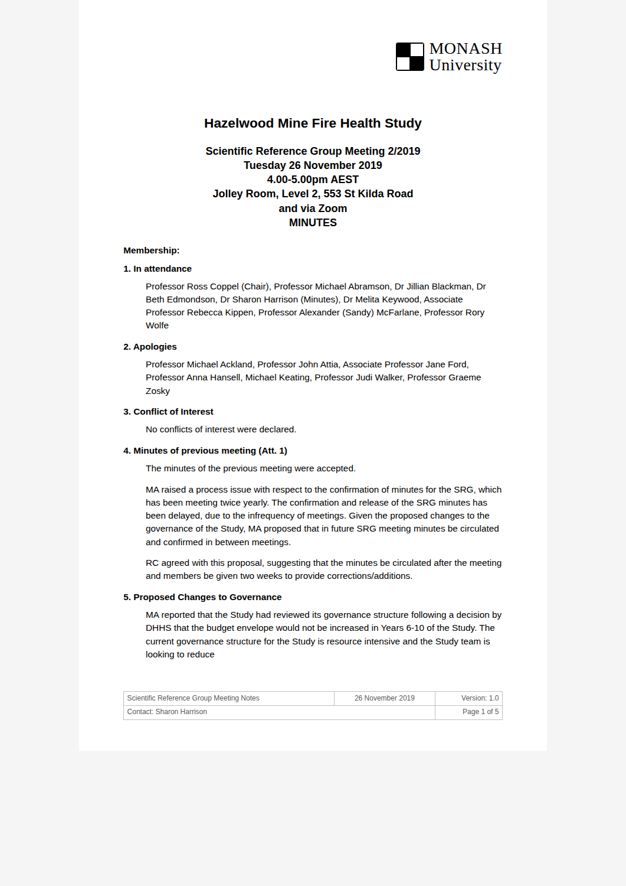MONASH University
Hazelwood Mine Fire Health Study
Scientific Reference Group Meeting 2/2019
Tuesday 26 November 2019
4.00-5.00pm AEST
Jolley Room, Level 2, 553 St Kilda Road
and via Zoom
MINUTES
Membership:
In attendance
Professor Ross Coppel (Chair), Professor Michael Abramson, Dr Jillian Blackman, Dr Beth Edmondson, Dr Sharon Harrison (Minutes), Dr Melita Keywood, Associate Professor Rebecca Kippen, Professor Alexander (Sandy) McFarlane, Professor Rory Wolfe
Apologies
Professor Michael Ackland, Professor John Attia, Associate Professor Jane Ford, Professor Anna Hansell, Michael Keating, Professor Judi Walker, Professor Graeme Zosky
Conflict of Interest
No conflicts of interest were declared.
Minutes of previous meeting (Att. 1)
The minutes of the previous meeting were accepted.
MA raised a process issue with respect to the confirmation of minutes for the SRG, which has been meeting twice yearly. The confirmation and release of the SRG minutes has been delayed, due to the infrequency of meetings. Given the proposed changes to the governance of the Study, MA proposed that in future SRG meeting minutes be circulated and confirmed in between meetings.
RC agreed with this proposal, suggesting that the minutes be circulated after the meeting and members be given two weeks to provide corrections/additions.
Proposed Changes to Governance
MA reported that the Study had reviewed its governance structure following a decision by DHHS that the budget envelope would not be increased in Years 6-10 of the Study. The current governance structure for the Study is resource intensive and the Study team is looking to reduce
| Scientific Reference Group Meeting Notes | 26 November 2019 | Version: 1.0 |
| Contact: Sharon Harrison | Page 1 of 5 |